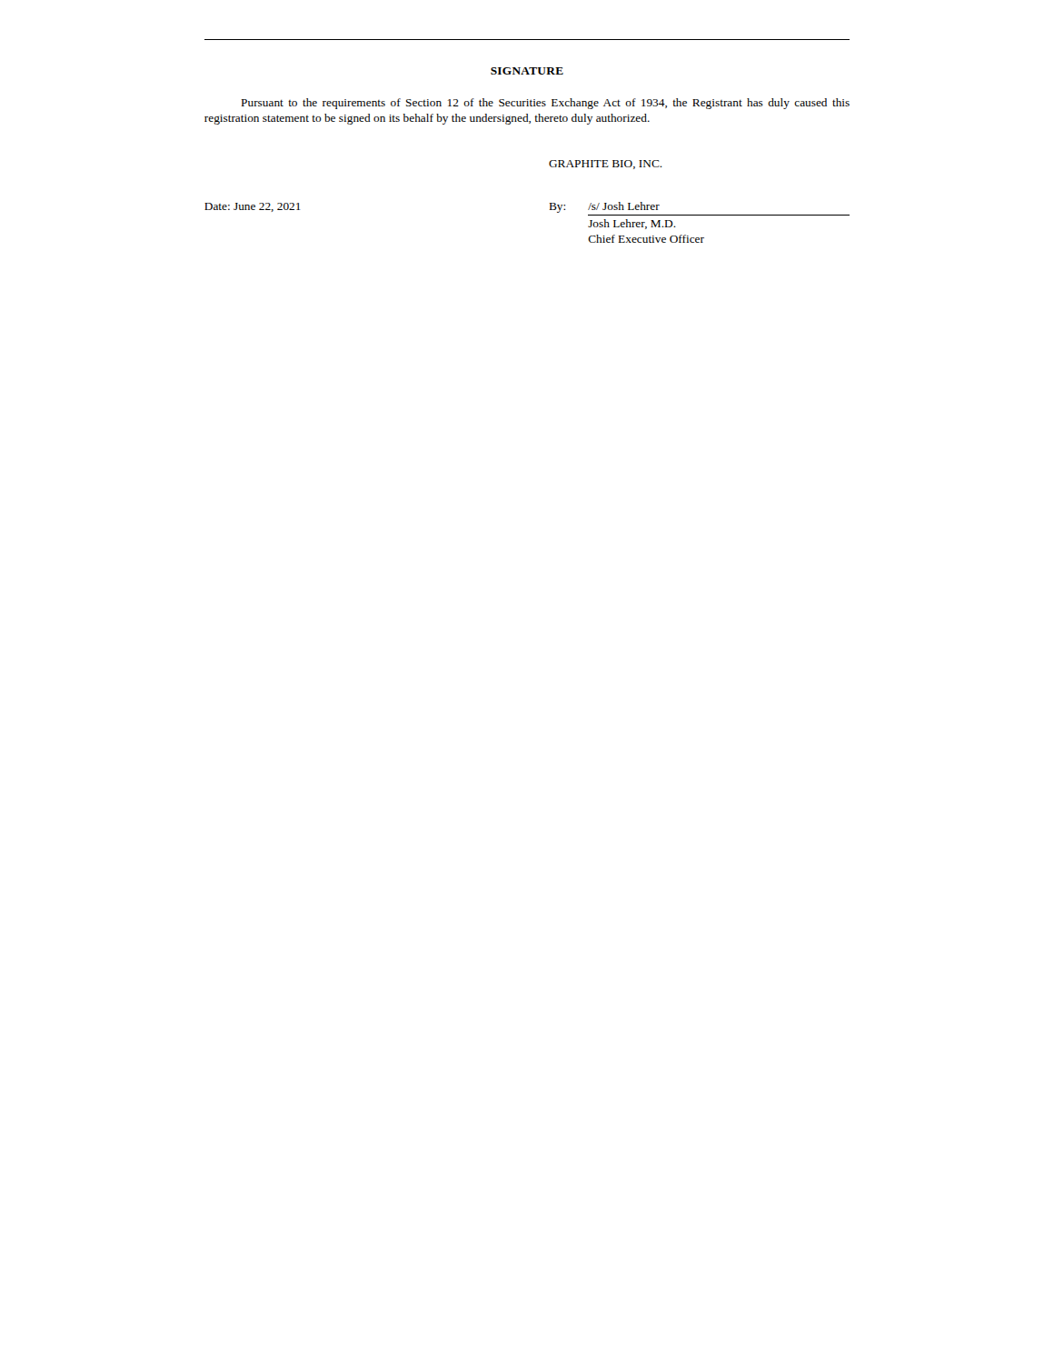SIGNATURE
Pursuant to the requirements of Section 12 of the Securities Exchange Act of 1934, the Registrant has duly caused this registration statement to be signed on its behalf by the undersigned, thereto duly authorized.
GRAPHITE BIO, INC.
| Date: June 22, 2021 | By: | /s/ Josh Lehrer Josh Lehrer, M.D. Chief Executive Officer |